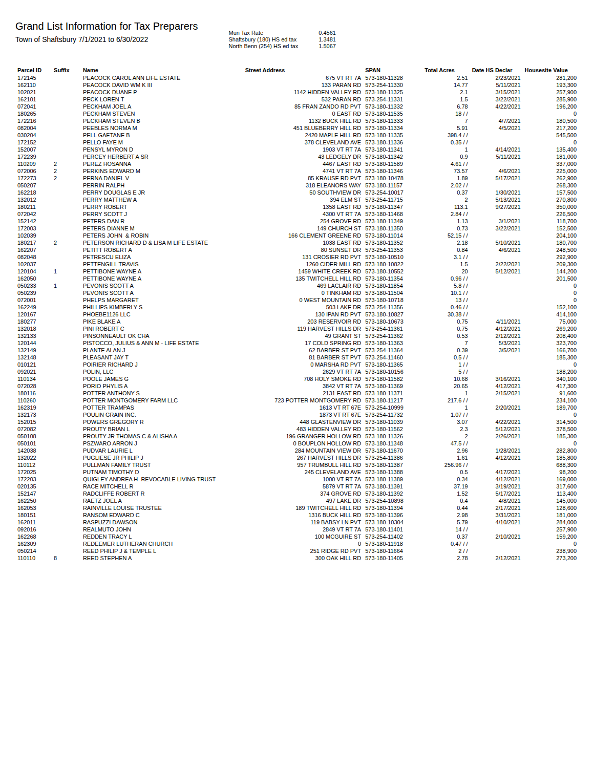Grand List Information for Tax Preparers
Town of Shaftsbury 7/1/2021 to 6/30/2022
| Mun Tax Rate | 0.4561 |
| Shaftsbury (180) HS ed tax | 1.3481 |
| North Benn (254) HS ed tax | 1.5067 |
| Parcel ID | Suffix | Name | Street Address | SPAN | Total Acres | Date HS Declar | Housesite Value |
| --- | --- | --- | --- | --- | --- | --- | --- |
| 172145 | | PEACOCK CAROL ANN LIFE ESTATE | 675 VT RT 7A | 573-180-11328 | 2.51 | 2/23/2021 | 281,200 |
| 162110 | | PEACOCK DAVID WM K III | 133 PARAN RD | 573-254-11330 | 14.77 | 5/11/2021 | 193,300 |
| 102021 | | PEACOCK DUANE P | 1142 HIDDEN VALLEY RD | 573-180-11325 | 2.1 | 3/15/2021 | 257,900 |
| 162101 | | PECK LOREN T | 532 PARAN RD | 573-254-11331 | 1.5 | 3/22/2021 | 285,900 |
| 072041 | | PECKHAM JOEL A | 85 FRAN ZANDO RD PVT | 573-180-11332 | 6.78 | 4/22/2021 | 196,200 |
| 180265 | | PECKHAM STEVEN | 0 EAST RD | 573-180-11535 | 18 / / | | 0 |
| 172216 | | PECKHAM STEVEN B | 1132 BUCK HILL RD | 573-180-11333 | 7 | 4/7/2021 | 180,500 |
| 082004 | | PEEBLES NORMA M | 451 BLUEBERRY HILL RD | 573-180-11334 | 5.91 | 4/5/2021 | 217,200 |
| 030204 | | PELL GAETANE B | 2420 MAPLE HILL RD | 573-180-11335 | 398.4 / / | | 545,500 |
| 172152 | | PELLO FAYE M | 378 CLEVELAND AVE | 573-180-11336 | 0.35 / / | | 0 |
| 152007 | | PENSYL MYRON D | 1903 VT RT 7A | 573-180-11341 | 1 | 4/14/2021 | 135,400 |
| 172239 | | PERCEY HERBERT A SR | 43 LEDGELY DR | 573-180-11342 | 0.9 | 5/11/2021 | 181,000 |
| 110209 | 2 | PEREZ HOSANNA | 4467 EAST RD | 573-180-11589 | 4.61 / / | | 337,000 |
| 072006 | 2 | PERKINS EDWARD M | 4741 VT RT 7A | 573-180-11346 | 73.57 | 4/6/2021 | 225,000 |
| 172273 | 2 | PERNA DANIEL V | 85 KRAUSE RD PVT | 573-180-10478 | 1.89 | 5/17/2021 | 262,900 |
| 050207 | | PERRIN RALPH | 318 ELEANORS WAY | 573-180-11157 | 2.02 / / | | 268,300 |
| 162218 | | PERRY DOUGLAS E JR | 50 SOUTHVIEW DR | 573-254-10017 | 0.37 | 1/30/2021 | 157,500 |
| 132012 | | PERRY MATTHEW A | 394 ELM ST | 573-254-11715 | 2 | 5/13/2021 | 270,800 |
| 180211 | | PERRY ROBERT | 1358 EAST RD | 573-180-11347 | 113.1 | 9/27/2021 | 350,000 |
| 072042 | | PERRY SCOTT J | 4300 VT RT 7A | 573-180-11468 | 2.84 / / | | 226,500 |
| 152142 | | PETERS DAN R | 254 GROVE RD | 573-180-11349 | 1.13 | 3/1/2021 | 118,700 |
| 172003 | | PETERS DIANNE M | 149 CHURCH ST | 573-180-11350 | 0.73 | 3/22/2021 | 152,500 |
| 102039 | | PETERS JOHN & ROBIN | 166 CLEMENT GREENE RD | 573-180-11014 | 52.15 / / | | 204,100 |
| 180217 | 2 | PETERSON RICHARD D & LISA M LIFE ESTATE | 1038 EAST RD | 573-180-11352 | 2.18 | 5/10/2021 | 180,700 |
| 162207 | | PETITT ROBERT A | 80 SUNSET DR | 573-254-11353 | 0.84 | 4/6/2021 | 248,500 |
| 082048 | | PETRESCU ELIZA | 131 CROSIER RD PVT | 573-180-10510 | 3.1 / / | | 292,900 |
| 102037 | | PETTENGILL TRAVIS | 1260 CIDER MILL RD | 573-180-10822 | 1.5 | 2/22/2021 | 209,300 |
| 120104 | 1 | PETTIBONE WAYNE A | 1459 WHITE CREEK RD | 573-180-10552 | 20 | 5/12/2021 | 144,200 |
| 162050 | | PETTIBONE WAYNE A | 135 TWITCHELL HILL RD | 573-180-11354 | 0.96 / / | | 201,500 |
| 050233 | 1 | PEVONIS SCOTT A | 469 LACLAIR RD | 573-180-11854 | 5.8 / / | | 0 |
| 050239 | | PEVONIS SCOTT A | 0 TINKHAM RD | 573-180-11504 | 10.1 / / | | 0 |
| 072001 | | PHELPS MARGARET | 0 WEST MOUNTAIN RD | 573-180-10718 | 13 / / | | 0 |
| 162249 | | PHILLIPS KIMBERLY S | 503 LAKE DR | 573-254-11356 | 0.46 / / | | 152,100 |
| 120167 | | PHOEBE1126 LLC | 130 IPAN RD PVT | 573-180-10827 | 30.38 / / | | 414,100 |
| 180277 | | PIKE BLAKE A | 203 RESERVOIR RD | 573-180-10673 | 0.75 | 4/11/2021 | 75,000 |
| 132018 | | PINI ROBERT C | 119 HARVEST HILLS DR | 573-254-11361 | 0.75 | 4/12/2021 | 269,200 |
| 132133 | | PINSONNEAULT OK CHA | 49 GRANT ST | 573-254-11362 | 0.53 | 2/12/2021 | 208,400 |
| 120144 | | PISTOCCO, JULIUS & ANN M - LIFE ESTATE | 17 COLD SPRING RD | 573-180-11363 | 7 | 5/3/2021 | 323,700 |
| 132149 | | PLANTE ALAN J | 62 BARBER ST PVT | 573-254-11364 | 0.39 | 3/5/2021 | 166,700 |
| 132148 | | PLEASANT JAY T | 81 BARBER ST PVT | 573-254-11460 | 0.5 / / | | 185,300 |
| 010121 | | POIRIER RICHARD J | 0 MARSHA RD PVT | 573-180-11365 | 1 / / | | 0 |
| 092021 | | POLIN, LLC | 2629 VT RT 7A | 573-180-10156 | 5 / / | | 188,200 |
| 110134 | | POOLE JAMES G | 708 HOLY SMOKE RD | 573-180-11582 | 10.68 | 3/16/2021 | 340,100 |
| 072028 | | PORIO PHYLIS A | 3842 VT RT 7A | 573-180-11369 | 20.65 | 4/12/2021 | 417,300 |
| 180116 | | POTTER ANTHONY S | 2131 EAST RD | 573-180-11371 | 1 | 2/15/2021 | 91,600 |
| 110260 | | POTTER MONTGOMERY FARM LLC | 723 POTTER MONTGOMERY RD | 573-180-11217 | 217.6 / / | | 234,100 |
| 162319 | | POTTER TRAMPAS | 1613 VT RT 67E | 573-254-10999 | 1 | 2/20/2021 | 189,700 |
| 132173 | | POULIN GRAIN INC. | 1873 VT RT 67E | 573-254-11732 | 1.07 / / | | 0 |
| 152015 | | POWERS GREGORY R | 448 GLASTENVIEW DR | 573-180-11039 | 3.07 | 4/22/2021 | 314,500 |
| 072082 | | PROUTY BRIAN L | 483 HIDDEN VALLEY RD | 573-180-11562 | 2.3 | 5/12/2021 | 378,500 |
| 050108 | | PROUTY JR THOMAS C & ALISHA A | 196 GRANGER HOLLOW RD | 573-180-11326 | 2 | 2/26/2021 | 185,300 |
| 050101 | | PSZWARO ARRON J | 0 BOUPLON HOLLOW RD | 573-180-11348 | 47.5 / / | | 0 |
| 142038 | | PUDVAR LAURIE L | 284 MOUNTAIN VIEW DR | 573-180-11670 | 2.96 | 1/28/2021 | 282,800 |
| 132022 | | PUGLIESE JR PHILIP J | 267 HARVEST HILLS DR | 573-254-11386 | 1.61 | 4/12/2021 | 185,800 |
| 110112 | | PULLMAN FAMILY TRUST | 957 TRUMBULL HILL RD | 573-180-11387 | 256.96 / / | | 688,300 |
| 172025 | | PUTNAM TIMOTHY D | 245 CLEVELAND AVE | 573-180-11388 | 0.5 | 4/17/2021 | 98,200 |
| 172203 | | QUIGLEY ANDREA H REVOCABLE LIVING TRUST | 1000 VT RT 7A | 573-180-11389 | 0.34 | 4/12/2021 | 169,000 |
| 020135 | | RACE MITCHELL R | 5879 VT RT 7A | 573-180-11391 | 37.19 | 3/19/2021 | 317,600 |
| 152147 | | RADCLIFFE ROBERT R | 374 GROVE RD | 573-180-11392 | 1.52 | 5/17/2021 | 113,400 |
| 162250 | | RAETZ JOEL A | 497 LAKE DR | 573-254-10898 | 0.4 | 4/8/2021 | 145,000 |
| 162053 | | RAINVILLE LOUISE TRUSTEE | 189 TWITCHELL HILL RD | 573-180-11394 | 0.44 | 2/17/2021 | 128,600 |
| 180151 | | RANSOM EDWARD C | 1316 BUCK HILL RD | 573-180-11396 | 2.98 | 3/31/2021 | 181,000 |
| 162011 | | RASPUZZI DAWSON | 119 BABSY LN PVT | 573-180-10304 | 5.79 | 4/10/2021 | 284,000 |
| 092016 | | REALMUTO JOHN | 2849 VT RT 7A | 573-180-11401 | 14 / / | | 257,900 |
| 162268 | | REDDEN TRACY L | 100 MCGUIRE ST | 573-254-11402 | 0.37 | 2/10/2021 | 159,200 |
| 162309 | | REDEEMER LUTHERAN CHURCH | 0 | 573-180-11918 | 0.47 / / | | 0 |
| 050214 | | REED PHILIP J & TEMPLE L | 251 RIDGE RD PVT | 573-180-11664 | 2 / / | | 238,900 |
| 110110 | 8 | REED STEPHEN A | 300 OAK HILL RD | 573-180-11405 | 2.78 | 2/12/2021 | 273,200 |